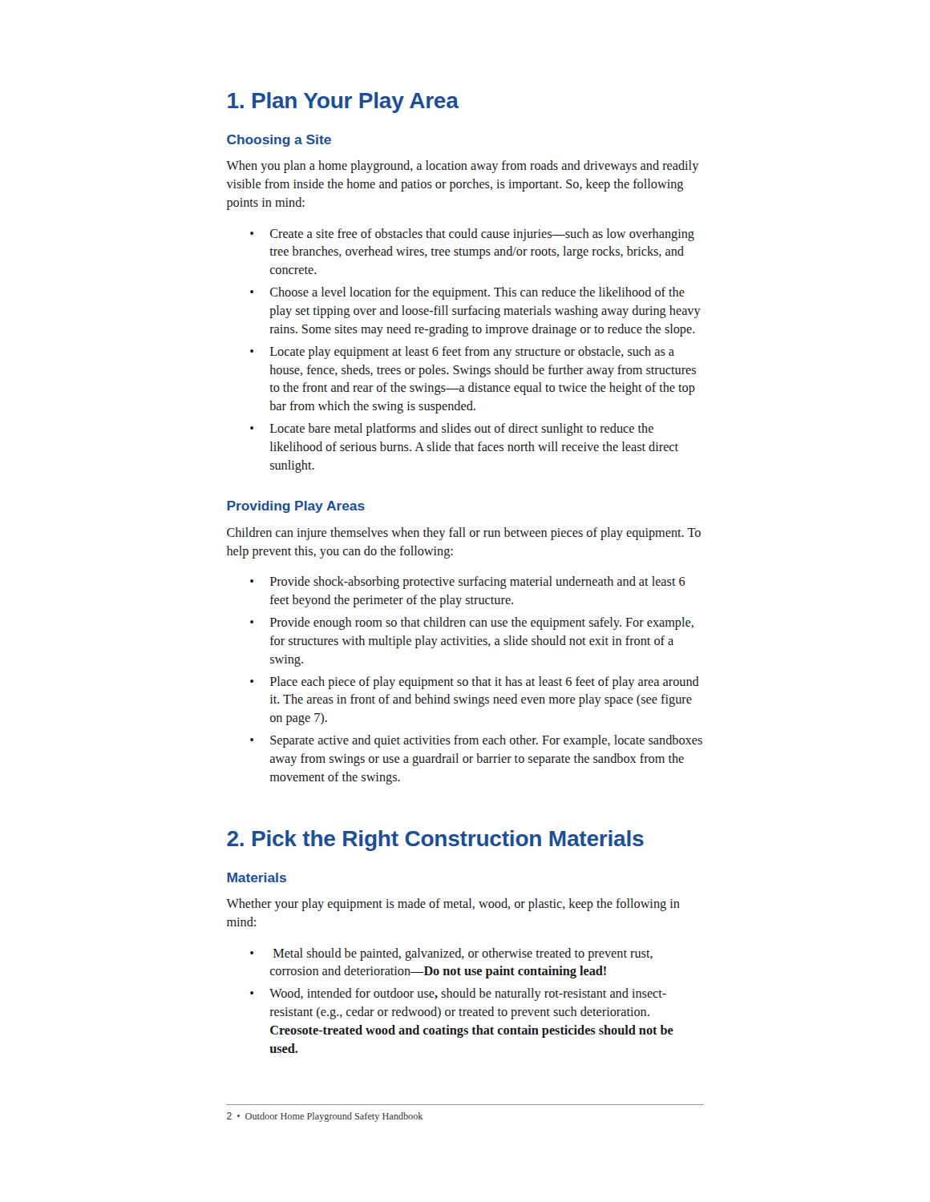1. Plan Your Play Area
Choosing a Site
When you plan a home playground, a location away from roads and driveways and readily visible from inside the home and patios or porches, is important. So, keep the following points in mind:
Create a site free of obstacles that could cause injuries—such as low overhanging tree branches, overhead wires, tree stumps and/or roots, large rocks, bricks, and concrete.
Choose a level location for the equipment. This can reduce the likelihood of the play set tipping over and loose-fill surfacing materials washing away during heavy rains. Some sites may need re-grading to improve drainage or to reduce the slope.
Locate play equipment at least 6 feet from any structure or obstacle, such as a house, fence, sheds, trees or poles. Swings should be further away from structures to the front and rear of the swings—a distance equal to twice the height of the top bar from which the swing is suspended.
Locate bare metal platforms and slides out of direct sunlight to reduce the likelihood of serious burns. A slide that faces north will receive the least direct sunlight.
Providing Play Areas
Children can injure themselves when they fall or run between pieces of play equipment. To help prevent this, you can do the following:
Provide shock-absorbing protective surfacing material underneath and at least 6 feet beyond the perimeter of the play structure.
Provide enough room so that children can use the equipment safely. For example, for structures with multiple play activities, a slide should not exit in front of a swing.
Place each piece of play equipment so that it has at least 6 feet of play area around it. The areas in front of and behind swings need even more play space (see figure on page 7).
Separate active and quiet activities from each other. For example, locate sandboxes away from swings or use a guardrail or barrier to separate the sandbox from the movement of the swings.
2. Pick the Right Construction Materials
Materials
Whether your play equipment is made of metal, wood, or plastic, keep the following in mind:
Metal should be painted, galvanized, or otherwise treated to prevent rust, corrosion and deterioration—Do not use paint containing lead!
Wood, intended for outdoor use, should be naturally rot-resistant and insect-resistant (e.g., cedar or redwood) or treated to prevent such deterioration. Creosote-treated wood and coatings that contain pesticides should not be used.
2 • Outdoor Home Playground Safety Handbook